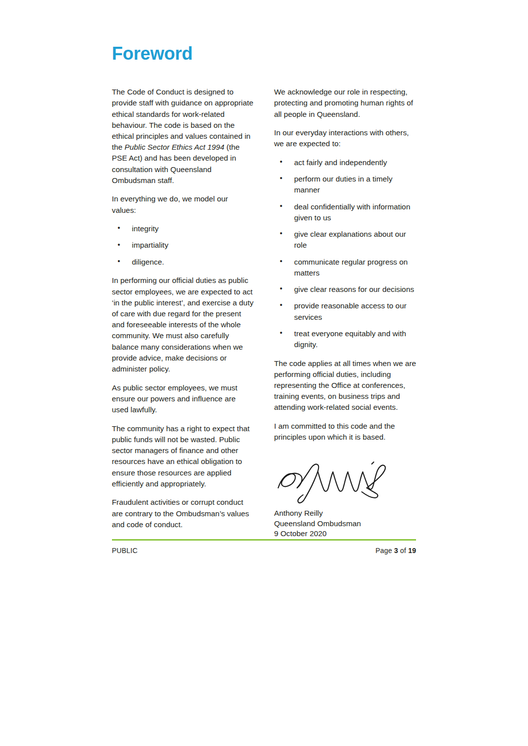Foreword
The Code of Conduct is designed to provide staff with guidance on appropriate ethical standards for work-related behaviour. The code is based on the ethical principles and values contained in the Public Sector Ethics Act 1994 (the PSE Act) and has been developed in consultation with Queensland Ombudsman staff.
In everything we do, we model our values:
integrity
impartiality
diligence.
In performing our official duties as public sector employees, we are expected to act ‘in the public interest’, and exercise a duty of care with due regard for the present and foreseeable interests of the whole community. We must also carefully balance many considerations when we provide advice, make decisions or administer policy.
As public sector employees, we must ensure our powers and influence are used lawfully.
The community has a right to expect that public funds will not be wasted. Public sector managers of finance and other resources have an ethical obligation to ensure those resources are applied efficiently and appropriately.
Fraudulent activities or corrupt conduct are contrary to the Ombudsman’s values and code of conduct.
We acknowledge our role in respecting, protecting and promoting human rights of all people in Queensland.
In our everyday interactions with others, we are expected to:
act fairly and independently
perform our duties in a timely manner
deal confidentially with information given to us
give clear explanations about our role
communicate regular progress on matters
give clear reasons for our decisions
provide reasonable access to our services
treat everyone equitably and with dignity.
The code applies at all times when we are performing official duties, including representing the Office at conferences, training events, on business trips and attending work-related social events.
I am committed to this code and the principles upon which it is based.
Anthony Reilly
Queensland Ombudsman
9 October 2020
PUBLIC
Page 3 of 19